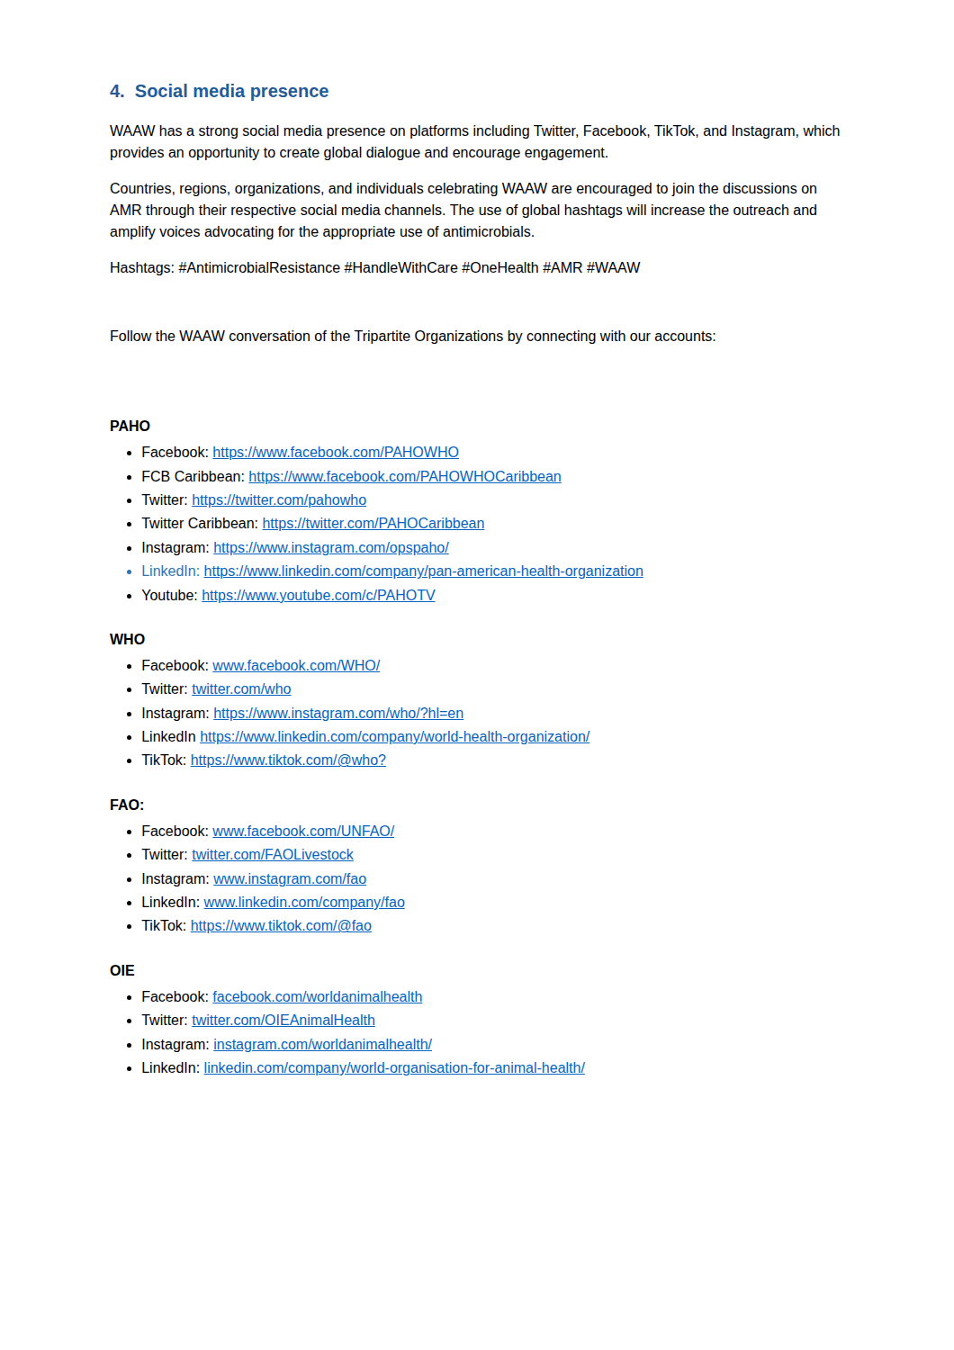4. Social media presence
WAAW has a strong social media presence on platforms including Twitter, Facebook, TikTok, and Instagram, which provides an opportunity to create global dialogue and encourage engagement.
Countries, regions, organizations, and individuals celebrating WAAW are encouraged to join the discussions on AMR through their respective social media channels. The use of global hashtags will increase the outreach and amplify voices advocating for the appropriate use of antimicrobials.
Hashtags: #AntimicrobialResistance #HandleWithCare #OneHealth #AMR #WAAW
Follow the WAAW conversation of the Tripartite Organizations by connecting with our accounts:
PAHO
Facebook: https://www.facebook.com/PAHOWHO
FCB Caribbean: https://www.facebook.com/PAHOWHOCaribbean
Twitter: https://twitter.com/pahowho
Twitter Caribbean: https://twitter.com/PAHOCaribbean
Instagram: https://www.instagram.com/opspaho/
LinkedIn: https://www.linkedin.com/company/pan-american-health-organization
Youtube: https://www.youtube.com/c/PAHOTV
WHO
Facebook: www.facebook.com/WHO/
Twitter: twitter.com/who
Instagram: https://www.instagram.com/who/?hl=en
LinkedIn https://www.linkedin.com/company/world-health-organization/
TikTok: https://www.tiktok.com/@who?
FAO:
Facebook: www.facebook.com/UNFAO/
Twitter: twitter.com/FAOLivestock
Instagram: www.instagram.com/fao
LinkedIn: www.linkedin.com/company/fao
TikTok: https://www.tiktok.com/@fao
OIE
Facebook: facebook.com/worldanimalhealth
Twitter: twitter.com/OIEAnimalHealth
Instagram: instagram.com/worldanimalhealth/
LinkedIn: linkedin.com/company/world-organisation-for-animal-health/